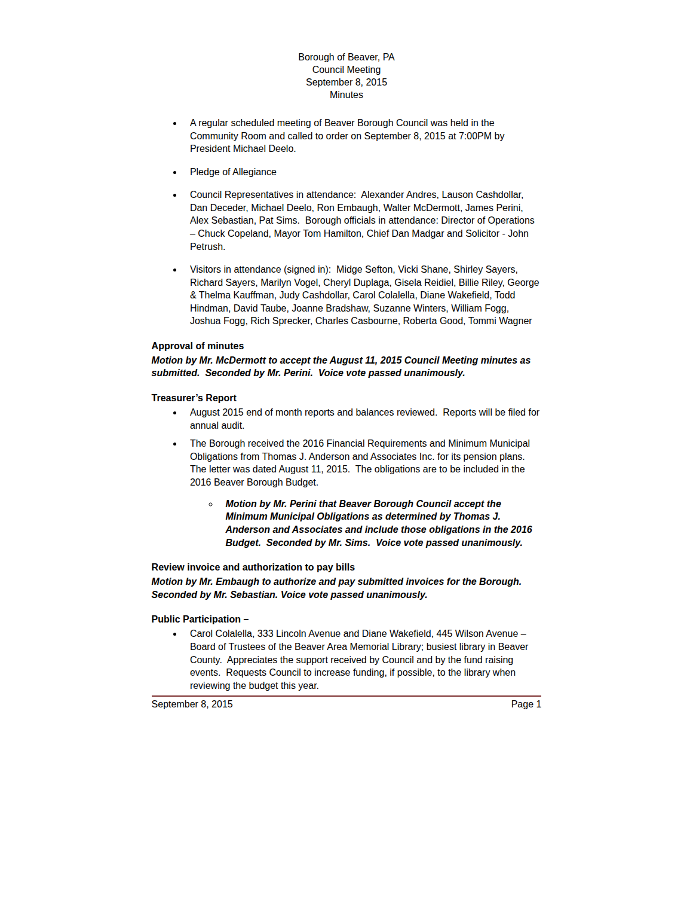Borough of Beaver, PA
Council Meeting
September 8, 2015
Minutes
A regular scheduled meeting of Beaver Borough Council was held in the Community Room and called to order on September 8, 2015 at 7:00PM by President Michael Deelo.
Pledge of Allegiance
Council Representatives in attendance: Alexander Andres, Lauson Cashdollar, Dan Deceder, Michael Deelo, Ron Embaugh, Walter McDermott, James Perini, Alex Sebastian, Pat Sims. Borough officials in attendance: Director of Operations – Chuck Copeland, Mayor Tom Hamilton, Chief Dan Madgar and Solicitor - John Petrush.
Visitors in attendance (signed in): Midge Sefton, Vicki Shane, Shirley Sayers, Richard Sayers, Marilyn Vogel, Cheryl Duplaga, Gisela Reidiel, Billie Riley, George & Thelma Kauffman, Judy Cashdollar, Carol Colalella, Diane Wakefield, Todd Hindman, David Taube, Joanne Bradshaw, Suzanne Winters, William Fogg, Joshua Fogg, Rich Sprecker, Charles Casbourne, Roberta Good, Tommi Wagner
Approval of minutes
Motion by Mr. McDermott to accept the August 11, 2015 Council Meeting minutes as submitted. Seconded by Mr. Perini. Voice vote passed unanimously.
Treasurer’s Report
August 2015 end of month reports and balances reviewed. Reports will be filed for annual audit.
The Borough received the 2016 Financial Requirements and Minimum Municipal Obligations from Thomas J. Anderson and Associates Inc. for its pension plans. The letter was dated August 11, 2015. The obligations are to be included in the 2016 Beaver Borough Budget.
Motion by Mr. Perini that Beaver Borough Council accept the Minimum Municipal Obligations as determined by Thomas J. Anderson and Associates and include those obligations in the 2016 Budget. Seconded by Mr. Sims. Voice vote passed unanimously.
Review invoice and authorization to pay bills
Motion by Mr. Embaugh to authorize and pay submitted invoices for the Borough. Seconded by Mr. Sebastian. Voice vote passed unanimously.
Public Participation –
Carol Colalella, 333 Lincoln Avenue and Diane Wakefield, 445 Wilson Avenue – Board of Trustees of the Beaver Area Memorial Library; busiest library in Beaver County. Appreciates the support received by Council and by the fund raising events. Requests Council to increase funding, if possible, to the library when reviewing the budget this year.
September 8, 2015 Page 1